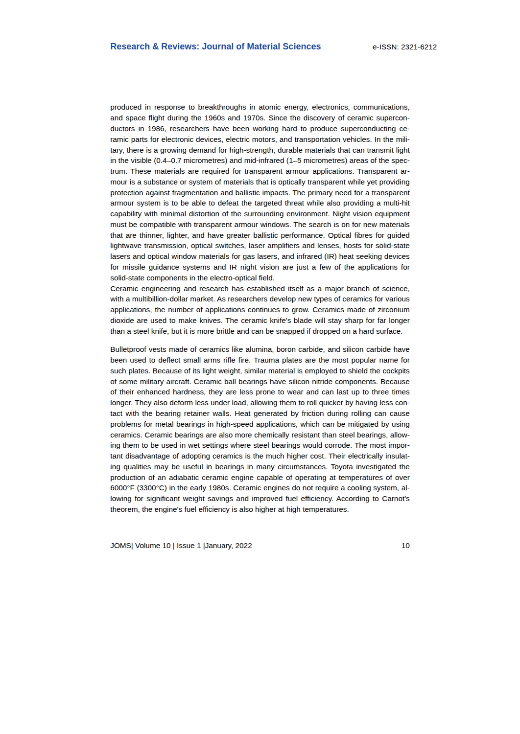Research & Reviews: Journal of Material Sciences
e-ISSN: 2321-6212
produced in response to breakthroughs in atomic energy, electronics, communications, and space flight during the 1960s and 1970s. Since the discovery of ceramic superconductors in 1986, researchers have been working hard to produce superconducting ceramic parts for electronic devices, electric motors, and transportation vehicles. In the military, there is a growing demand for high-strength, durable materials that can transmit light in the visible (0.4–0.7 micrometres) and mid-infrared (1–5 micrometres) areas of the spectrum. These materials are required for transparent armour applications. Transparent armour is a substance or system of materials that is optically transparent while yet providing protection against fragmentation and ballistic impacts. The primary need for a transparent armour system is to be able to defeat the targeted threat while also providing a multi-hit capability with minimal distortion of the surrounding environment. Night vision equipment must be compatible with transparent armour windows. The search is on for new materials that are thinner, lighter, and have greater ballistic performance. Optical fibres for guided lightwave transmission, optical switches, laser amplifiers and lenses, hosts for solid-state lasers and optical window materials for gas lasers, and infrared (IR) heat seeking devices for missile guidance systems and IR night vision are just a few of the applications for solid-state components in the electro-optical field.
Ceramic engineering and research has established itself as a major branch of science, with a multibillion-dollar market. As researchers develop new types of ceramics for various applications, the number of applications continues to grow. Ceramics made of zirconium dioxide are used to make knives. The ceramic knife's blade will stay sharp for far longer than a steel knife, but it is more brittle and can be snapped if dropped on a hard surface.
Bulletproof vests made of ceramics like alumina, boron carbide, and silicon carbide have been used to deflect small arms rifle fire. Trauma plates are the most popular name for such plates. Because of its light weight, similar material is employed to shield the cockpits of some military aircraft. Ceramic ball bearings have silicon nitride components. Because of their enhanced hardness, they are less prone to wear and can last up to three times longer. They also deform less under load, allowing them to roll quicker by having less contact with the bearing retainer walls. Heat generated by friction during rolling can cause problems for metal bearings in high-speed applications, which can be mitigated by using ceramics. Ceramic bearings are also more chemically resistant than steel bearings, allowing them to be used in wet settings where steel bearings would corrode. The most important disadvantage of adopting ceramics is the much higher cost. Their electrically insulating qualities may be useful in bearings in many circumstances. Toyota investigated the production of an adiabatic ceramic engine capable of operating at temperatures of over 6000°F (3300°C) in the early 1980s. Ceramic engines do not require a cooling system, allowing for significant weight savings and improved fuel efficiency. According to Carnot's theorem, the engine's fuel efficiency is also higher at high temperatures.
JOMS| Volume 10 | Issue 1 |January, 2022
10